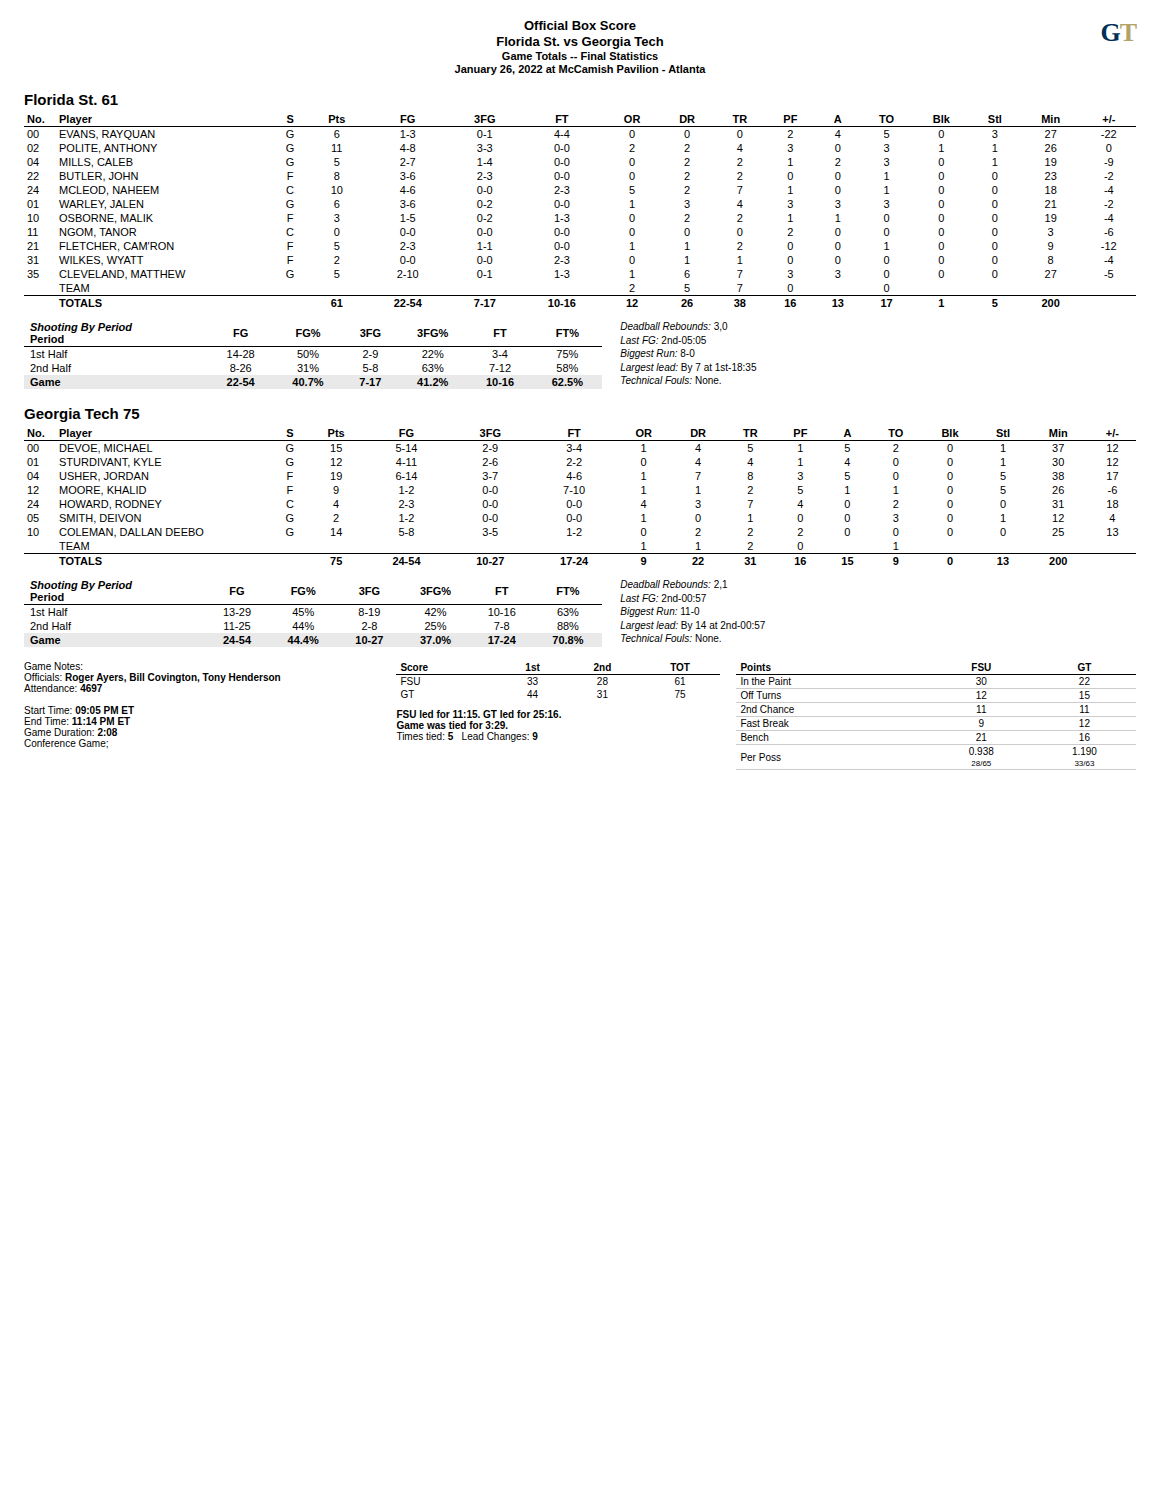GT
Official Box Score
Florida St. vs Georgia Tech
Game Totals -- Final Statistics
January 26, 2022 at McCamish Pavilion - Atlanta
Florida St. 61
| No. | Player | S | Pts | FG | 3FG | FT | OR | DR | TR | PF | A | TO | Blk | Stl | Min | +/- |
| --- | --- | --- | --- | --- | --- | --- | --- | --- | --- | --- | --- | --- | --- | --- | --- | --- |
| 00 | EVANS, RAYQUAN | G | 6 | 1-3 | 0-1 | 4-4 | 0 | 0 | 0 | 2 | 4 | 5 | 0 | 3 | 27 | -22 |
| 02 | POLITE, ANTHONY | G | 11 | 4-8 | 3-3 | 0-0 | 2 | 2 | 4 | 3 | 0 | 3 | 1 | 1 | 26 | 0 |
| 04 | MILLS, CALEB | G | 5 | 2-7 | 1-4 | 0-0 | 0 | 2 | 2 | 1 | 2 | 3 | 0 | 1 | 19 | -9 |
| 22 | BUTLER, JOHN | F | 8 | 3-6 | 2-3 | 0-0 | 0 | 2 | 2 | 0 | 0 | 1 | 0 | 0 | 23 | -2 |
| 24 | MCLEOD, NAHEEM | C | 10 | 4-6 | 0-0 | 2-3 | 5 | 2 | 7 | 1 | 0 | 1 | 0 | 0 | 18 | -4 |
| 01 | WARLEY, JALEN | G | 6 | 3-6 | 0-2 | 0-0 | 1 | 3 | 4 | 3 | 3 | 3 | 0 | 0 | 21 | -2 |
| 10 | OSBORNE, MALIK | F | 3 | 1-5 | 0-2 | 1-3 | 0 | 2 | 2 | 1 | 1 | 0 | 0 | 0 | 19 | -4 |
| 11 | NGOM, TANOR | C | 0 | 0-0 | 0-0 | 0-0 | 0 | 0 | 0 | 2 | 0 | 0 | 0 | 0 | 3 | -6 |
| 21 | FLETCHER, CAM'RON | F | 5 | 2-3 | 1-1 | 0-0 | 1 | 1 | 2 | 0 | 0 | 1 | 0 | 0 | 9 | -12 |
| 31 | WILKES, WYATT | F | 2 | 0-0 | 0-0 | 2-3 | 0 | 1 | 1 | 0 | 0 | 0 | 0 | 0 | 8 | -4 |
| 35 | CLEVELAND, MATTHEW | G | 5 | 2-10 | 0-1 | 1-3 | 1 | 6 | 7 | 3 | 3 | 0 | 0 | 0 | 27 | -5 |
| | TEAM | | | | | | 2 | 5 | 7 | 0 | | 0 | | | | |
| | TOTALS | | 61 | 22-54 | 7-17 | 10-16 | 12 | 26 | 38 | 16 | 13 | 17 | 1 | 5 | 200 | |
| Shooting By Period Period | FG | FG% | 3FG | 3FG% | FT | FT% |
| --- | --- | --- | --- | --- | --- | --- |
| 1st Half | 14-28 | 50% | 2-9 | 22% | 3-4 | 75% |
| 2nd Half | 8-26 | 31% | 5-8 | 63% | 7-12 | 58% |
| Game | 22-54 | 40.7% | 7-17 | 41.2% | 10-16 | 62.5% |
Deadball Rebounds: 3,0
Last FG: 2nd-05:05
Biggest Run: 8-0
Largest lead: By 7 at 1st-18:35
Technical Fouls: None.
Georgia Tech 75
| No. | Player | S | Pts | FG | 3FG | FT | OR | DR | TR | PF | A | TO | Blk | Stl | Min | +/- |
| --- | --- | --- | --- | --- | --- | --- | --- | --- | --- | --- | --- | --- | --- | --- | --- | --- |
| 00 | DEVOE, MICHAEL | G | 15 | 5-14 | 2-9 | 3-4 | 1 | 4 | 5 | 1 | 5 | 2 | 0 | 1 | 37 | 12 |
| 01 | STURDIVANT, KYLE | G | 12 | 4-11 | 2-6 | 2-2 | 0 | 4 | 4 | 1 | 4 | 0 | 0 | 1 | 30 | 12 |
| 04 | USHER, JORDAN | F | 19 | 6-14 | 3-7 | 4-6 | 1 | 7 | 8 | 3 | 5 | 0 | 0 | 5 | 38 | 17 |
| 12 | MOORE, KHALID | F | 9 | 1-2 | 0-0 | 7-10 | 1 | 1 | 2 | 5 | 1 | 1 | 0 | 5 | 26 | -6 |
| 24 | HOWARD, RODNEY | C | 4 | 2-3 | 0-0 | 0-0 | 4 | 3 | 7 | 4 | 0 | 2 | 0 | 0 | 31 | 18 |
| 05 | SMITH, DEIVON | G | 2 | 1-2 | 0-0 | 0-0 | 1 | 0 | 1 | 0 | 0 | 3 | 0 | 1 | 12 | 4 |
| 10 | COLEMAN, DALLAN DEEBO | G | 14 | 5-8 | 3-5 | 1-2 | 0 | 2 | 2 | 2 | 0 | 0 | 0 | 0 | 25 | 13 |
| | TEAM | | | | | | 1 | 1 | 2 | 0 | | 1 | | | | |
| | TOTALS | | 75 | 24-54 | 10-27 | 17-24 | 9 | 22 | 31 | 16 | 15 | 9 | 0 | 13 | 200 | |
| Shooting By Period Period | FG | FG% | 3FG | 3FG% | FT | FT% |
| --- | --- | --- | --- | --- | --- | --- |
| 1st Half | 13-29 | 45% | 8-19 | 42% | 10-16 | 63% |
| 2nd Half | 11-25 | 44% | 2-8 | 25% | 7-8 | 88% |
| Game | 24-54 | 44.4% | 10-27 | 37.0% | 17-24 | 70.8% |
Deadball Rebounds: 2,1
Last FG: 2nd-00:57
Biggest Run: 11-0
Largest lead: By 14 at 2nd-00:57
Technical Fouls: None.
Game Notes:
Officials: Roger Ayers, Bill Covington, Tony Henderson
Attendance: 4697
Start Time: 09:05 PM ET
End Time: 11:14 PM ET
Game Duration: 2:08
Conference Game;
| Score | 1st | 2nd | TOT |
| --- | --- | --- | --- |
| FSU | 33 | 28 | 61 |
| GT | 44 | 31 | 75 |
FSU led for 11:15. GT led for 25:16.
Game was tied for 3:29.
Times tied: 5 Lead Changes: 9
| Points | FSU | GT |
| --- | --- | --- |
| In the Paint | 30 | 22 |
| Off Turns | 12 | 15 |
| 2nd Chance | 11 | 11 |
| Fast Break | 9 | 12 |
| Bench | 21 | 16 |
| Per Poss | 0.938 28/65 | 1.190 33/63 |